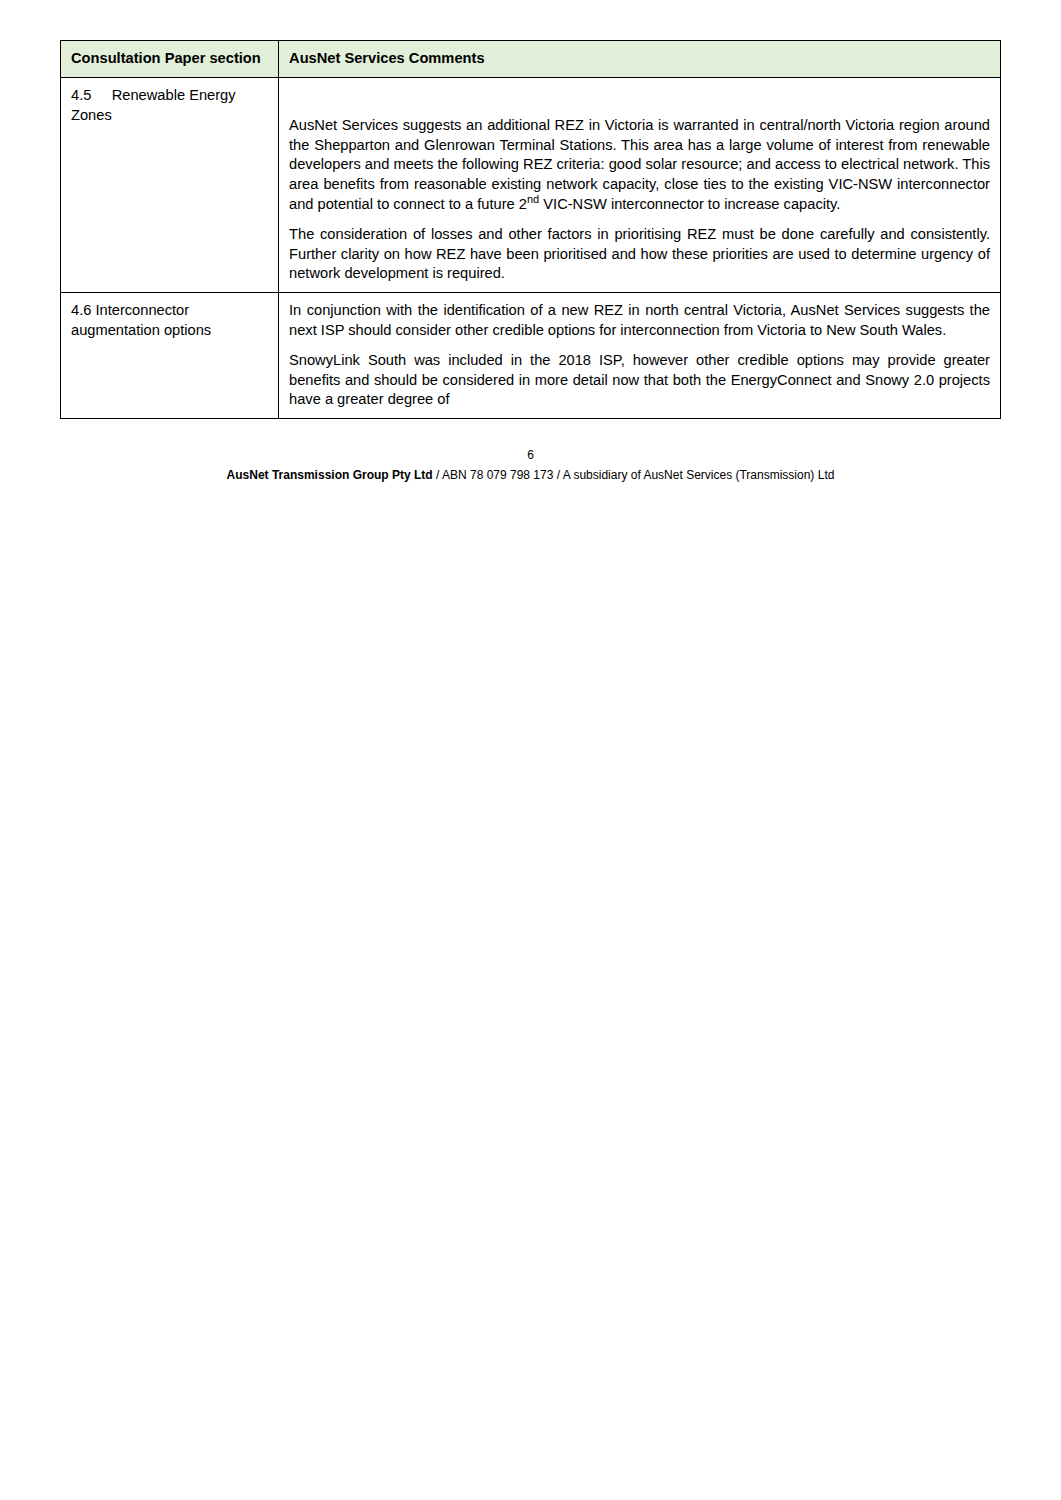| Consultation Paper section | AusNet Services Comments |
| --- | --- |
| 4.5 Renewable Energy Zones | AusNet Services suggests an additional REZ in Victoria is warranted in central/north Victoria region around the Shepparton and Glenrowan Terminal Stations. This area has a large volume of interest from renewable developers and meets the following REZ criteria: good solar resource; and access to electrical network. This area benefits from reasonable existing network capacity, close ties to the existing VIC-NSW interconnector and potential to connect to a future 2 nd VIC-NSW interconnector to increase capacity. The consideration of losses and other factors in prioritising REZ must be done carefully and consistently. Further clarity on how REZ have been prioritised and how these priorities are used to determine urgency of network development is required. |
| 4.6 Interconnector augmentation options | In conjunction with the identification of a new REZ in north central Victoria, AusNet Services suggests the next ISP should consider other credible options for interconnection from Victoria to New South Wales. SnowyLink South was included in the 2018 ISP, however other credible options may provide greater benefits and should be considered in more detail now that both the EnergyConnect and Snowy 2.0 projects have a greater degree of |
6
AusNet Transmission Group Pty Ltd / ABN 78 079 798 173 / A subsidiary of AusNet Services (Transmission) Ltd